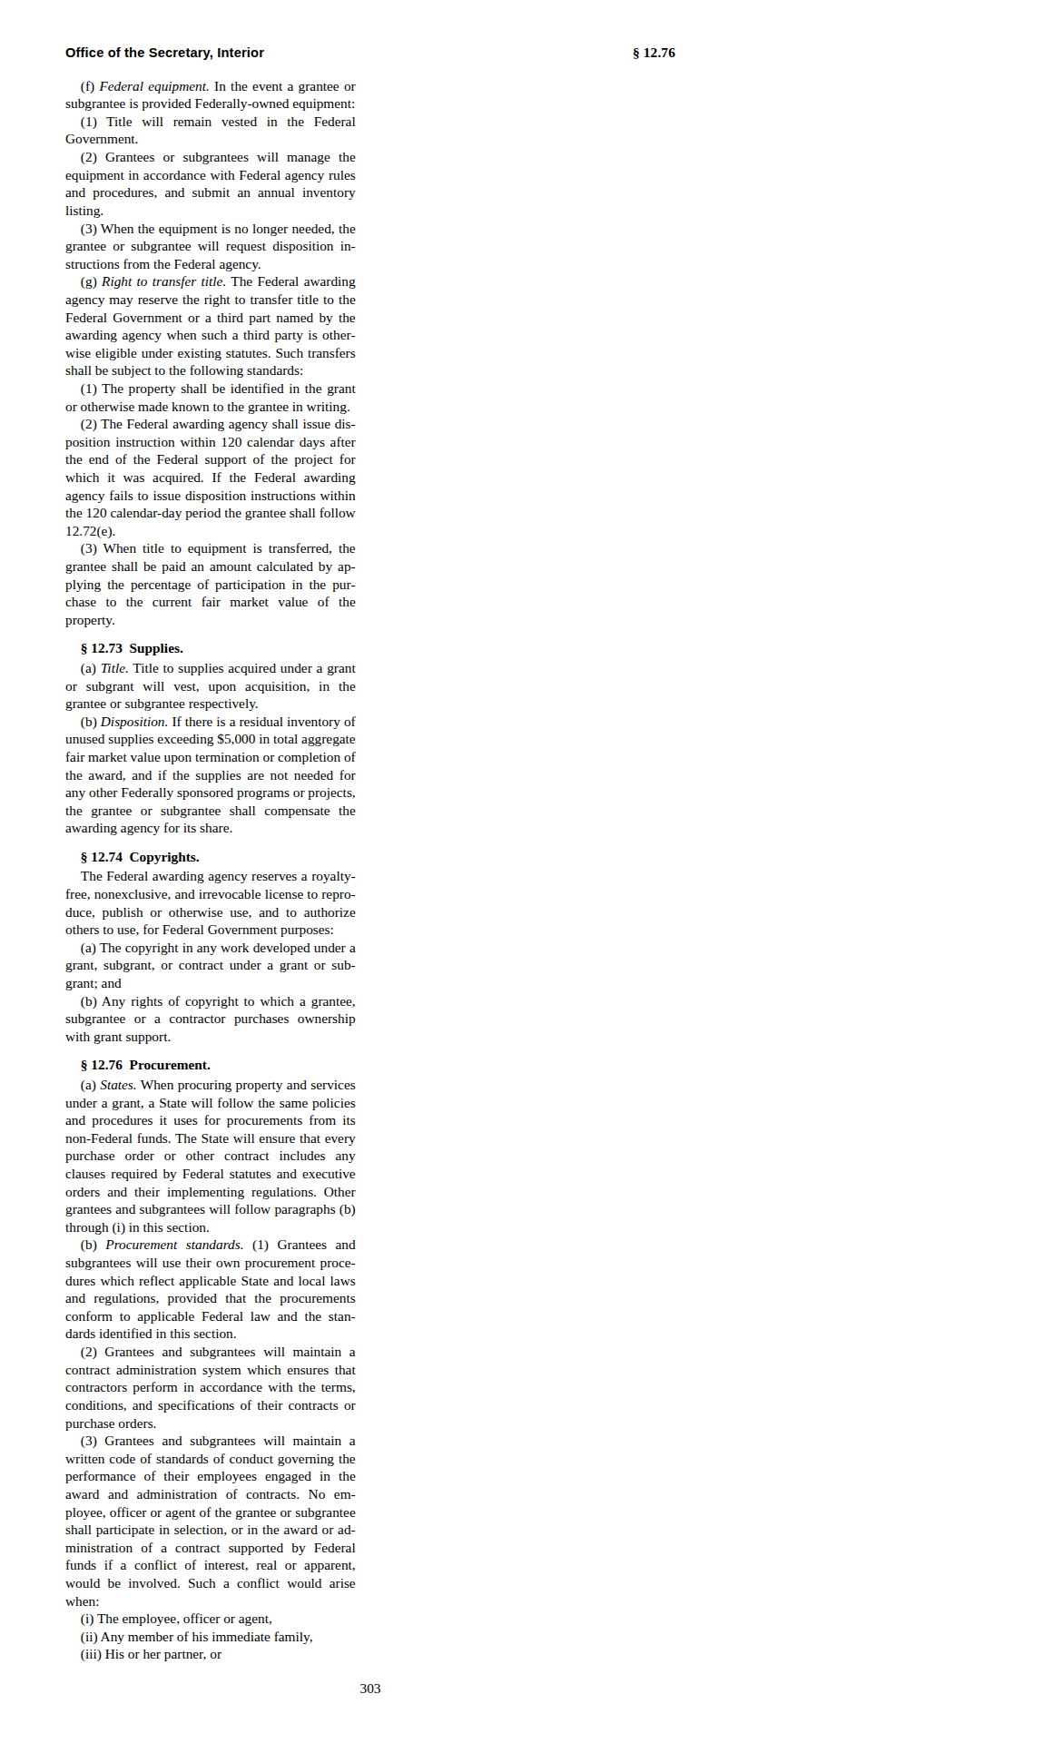Office of the Secretary, Interior § 12.76
(f) Federal equipment. In the event a grantee or subgrantee is provided Federally-owned equipment:
(1) Title will remain vested in the Federal Government.
(2) Grantees or subgrantees will manage the equipment in accordance with Federal agency rules and procedures, and submit an annual inventory listing.
(3) When the equipment is no longer needed, the grantee or subgrantee will request disposition instructions from the Federal agency.
(g) Right to transfer title. The Federal awarding agency may reserve the right to transfer title to the Federal Government or a third part named by the awarding agency when such a third party is otherwise eligible under existing statutes. Such transfers shall be subject to the following standards:
(1) The property shall be identified in the grant or otherwise made known to the grantee in writing.
(2) The Federal awarding agency shall issue disposition instruction within 120 calendar days after the end of the Federal support of the project for which it was acquired. If the Federal awarding agency fails to issue disposition instructions within the 120 calendar-day period the grantee shall follow 12.72(e).
(3) When title to equipment is transferred, the grantee shall be paid an amount calculated by applying the percentage of participation in the purchase to the current fair market value of the property.
§ 12.73 Supplies.
(a) Title. Title to supplies acquired under a grant or subgrant will vest, upon acquisition, in the grantee or subgrantee respectively.
(b) Disposition. If there is a residual inventory of unused supplies exceeding $5,000 in total aggregate fair market value upon termination or completion of the award, and if the supplies are not needed for any other Federally sponsored programs or projects, the grantee or subgrantee shall compensate the awarding agency for its share.
§ 12.74 Copyrights.
The Federal awarding agency reserves a royalty-free, nonexclusive, and irrevocable license to reproduce, publish or otherwise use, and to authorize others to use, for Federal Government purposes:
(a) The copyright in any work developed under a grant, subgrant, or contract under a grant or subgrant; and
(b) Any rights of copyright to which a grantee, subgrantee or a contractor purchases ownership with grant support.
§ 12.76 Procurement.
(a) States. When procuring property and services under a grant, a State will follow the same policies and procedures it uses for procurements from its non-Federal funds. The State will ensure that every purchase order or other contract includes any clauses required by Federal statutes and executive orders and their implementing regulations. Other grantees and subgrantees will follow paragraphs (b) through (i) in this section.
(b) Procurement standards. (1) Grantees and subgrantees will use their own procurement procedures which reflect applicable State and local laws and regulations, provided that the procurements conform to applicable Federal law and the standards identified in this section.
(2) Grantees and subgrantees will maintain a contract administration system which ensures that contractors perform in accordance with the terms, conditions, and specifications of their contracts or purchase orders.
(3) Grantees and subgrantees will maintain a written code of standards of conduct governing the performance of their employees engaged in the award and administration of contracts. No employee, officer or agent of the grantee or subgrantee shall participate in selection, or in the award or administration of a contract supported by Federal funds if a conflict of interest, real or apparent, would be involved. Such a conflict would arise when:
(i) The employee, officer or agent,
(ii) Any member of his immediate family,
(iii) His or her partner, or
303